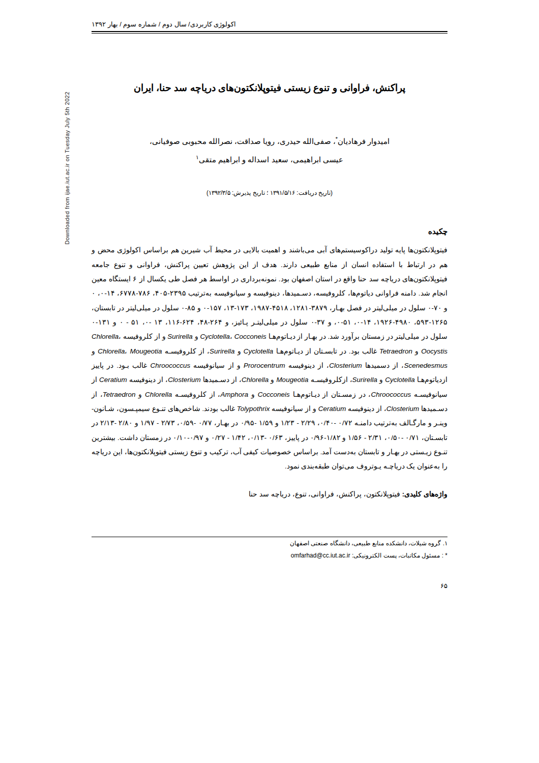Downloaded from ijae.iut.ac.ir on Tuesday July 5th 2022
اکولوژی کاربردی/ سال دوم / شماره سوم / بهار ۱۳۹۲
پراکنش، فراوانی و تنوع زیستی فیتوپلانکتون‌های دریاچه سد حنا، ایران
امیدوار فرهادیان*، صفی‌الله حیدری، رویا صداقت، نصرالله محبوبی صوفیانی،
عیسی ابراهیمی، سعید اسداله و ابراهیم متقی۱
(تاریخ دریافت: ۱۳۹۱/۵/۱۶ ؛ تاریخ پذیرش: ۱۳۹۲/۳/۵)
چکیده
فیتوپلانکتون‌ها پایه تولید دراکوسیستم‌های آبی می‌باشند و اهمیت بالایی در محیط آب شیرین هم براساس اکولوژی محض و هم در ارتباط با استفاده انسان از منابع طبیعی دارند. هدف از این پژوهش تعیین پراکنش، فراوانی و تنوع جامعه فیتوپلانکتون‌های دریاچه سد حنا واقع در استان اصفهان بود. نمونه‌برداری در اواسط هر فصل طی یکسال از ۶ ایستگاه معین انجام شد. دامنه فراوانی دیاتوم‌ها، کلروفیسه، دسـمیدها، دینوفیسه و سیانوفیسه به‌ترتیب ۲۳۹۵-۴۰۵، ۷۸۶-۶۷۷۸، ۱۴-۰، ۰ و ۷۰-۰ سلول در میلی‌لیتر در فصل بهـار، ۳۸۷۹-۱۲۸۱، ۴۵۱۸-۱۹۸۷، ۱۷۳-۱۳، ۱۵۷-۰ و ۸۵-۰ سلول در میلی‌لیتر در تابستان، ۱۲۶۵-۵۹۳، ۴۹۸۰-۱۹۲۶، ۱۴-۰، ۵۱-۰، و ۳۷-۰ سلول در میلی‌لیتـر پـائیز، و ۲۶۴-۴۸، ۶۲۴-۱۱۶، ۱۳ -۰، ۵۱ - ۰ و ۱۳۱-۰ سلول در میلی‌لیتر در زمستان برآورد شد. در بهـار از دیـاتوم‌هـا Cyclotella، Cocconeis و Surirella و از کلروفیسه Chlorella، Oocystis و Tetraedron غالب بود. در تابسـتان از دیـاتوم‌هـا Cyclotella و Surirella، از کلروفیسـه Chlorella، Mougeotia و Scenedesmus، از دسمیدها Closterium، از دینوفیسه Prorocentrum و از سیانوفیسه Chroococcus غالب بـود. در پاییز ازدیاتوم‌هـا Cyclotella و Surirella، ازکلروفیسـه Mougeotia و Chlorella، از دسـمیدها Closterium، از دینوفیسه Ceratium از سیانوفیسـه Chroococcus، در زمسـتان از دیـاتوم‌هـا Cocconeis و Amphora، از کلروفیسـه Chlorella و Tetraedron، از دسـمیدها Closterium، از دینوفیسه Ceratium و از سیانوفیسه Tolypothrix غالب بودند. شاخص‌های تنـوع سیمپـسون، شـانون-وینـر و مارگـالف به‌ترتیب دامنـه ۰/۷۲ -۰/۴۰، ۲/۲۹ - ۱/۲۳ و ۱/۵۹ -۰/۹۵ در بهـار، ۰/۷۷ -۰/۵۹، ۲/۷۳ - ۱/۹۷ و ۲/۸۰ -۲/۱۳ در تابسـتان، ۰/۷۱ -۰/۵۰، ۲/۳۱ - ۱/۵۶ و ۱/۸۲-۰/۹۶ در پاییز، ۰/۶۳ -۰/۱۳، ۱/۴۲ - ۰/۲۷ و ۰/۹۷-۰/۱۰ در زمستان داشت. بیشترین تنـوع زیـستی در بهـار و تابستان به‌دست آمد. براساس خصوصیات کیفی آب، ترکیب و تنوع زیستی فیتوپلانکتون‌ها، این دریاچه را به‌عنوان یک دریاچـه یـوتروف می‌توان طبقه‌بندی نمود.
واژه‌های کلیدی: فیتوپلانکتون، پراکنش، فراوانی، تنوع، دریاچه سد حنا
۱. گروه شیلات، دانشکده منابع طبیعی، دانشگاه صنعتی اصفهان
* : مسئول مکاتبات، پست الکترونیکی: omfarhad@cc.iut.ac.ir
۶۵